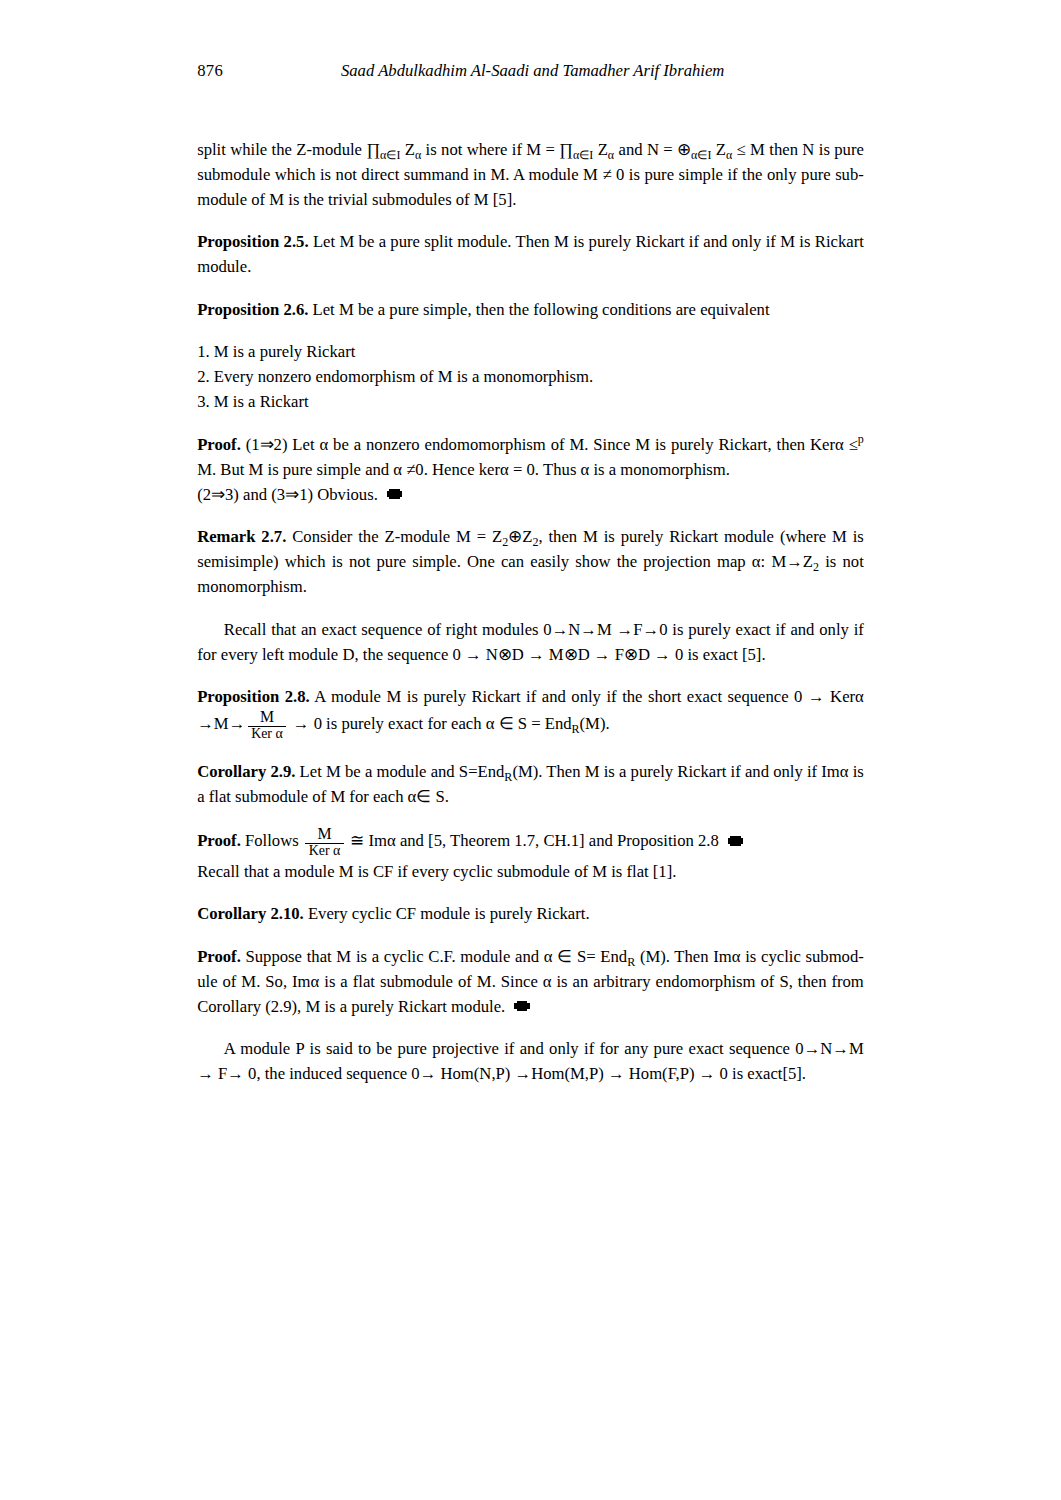876 Saad Abdulkadhim Al-Saadi and Tamadher Arif Ibrahiem
split while the Z-module ∏α∈I Zα is not where if M = ∏α∈I Zα and N = ⊕α∈I Zα ≤ M then N is pure submodule which is not direct summand in M. A module M ≠ 0 is pure simple if the only pure submodule of M is the trivial submodules of M [5].
Proposition 2.5. Let M be a pure split module. Then M is purely Rickart if and only if M is Rickart module.
Proposition 2.6. Let M be a pure simple, then the following conditions are equivalent
M is a purely Rickart
Every nonzero endomorphism of M is a monomorphism.
M is a Rickart
Proof. (1⇒2) Let α be a nonzero endomomorphism of M. Since M is purely Rickart, then Kerα ≤p M. But M is pure simple and α ≠0. Hence kerα = 0. Thus α is a monomorphism.
(2⇒3) and (3⇒1) Obvious.
Remark 2.7. Consider the Z-module M = Z2⊕Z2, then M is purely Rickart module (where M is semisimple) which is not pure simple. One can easily show the projection map α: M→Z2 is not monomorphism.
Recall that an exact sequence of right modules 0→N→M →F→0 is purely exact if and only if for every left module D, the sequence 0 → N⊗D → M⊗D → F⊗D → 0 is exact [5].
Proposition 2.8. A module M is purely Rickart if and only if the short exact sequence 0 → Kerα →M→MKer α → 0 is purely exact for each α ∈ S = EndR(M).
Corollary 2.9. Let M be a module and S=EndR(M). Then M is a purely Rickart if and only if Imα is a flat submodule of M for each α∈ S.
Proof. Follows MKer α ≅ Imα and [5, Theorem 1.7, CH.1] and Proposition 2.8
Recall that a module M is CF if every cyclic submodule of M is flat [1].
Corollary 2.10. Every cyclic CF module is purely Rickart.
Proof. Suppose that M is a cyclic C.F. module and α ∈ S= EndR (M). Then Imα is cyclic submodule of M. So, Imα is a flat submodule of M. Since α is an arbitrary endomorphism of S, then from Corollary (2.9), M is a purely Rickart module.
A module P is said to be pure projective if and only if for any pure exact sequence 0→N→M → F→ 0, the induced sequence 0→ Hom(N,P) →Hom(M,P) → Hom(F,P) → 0 is exact[5].